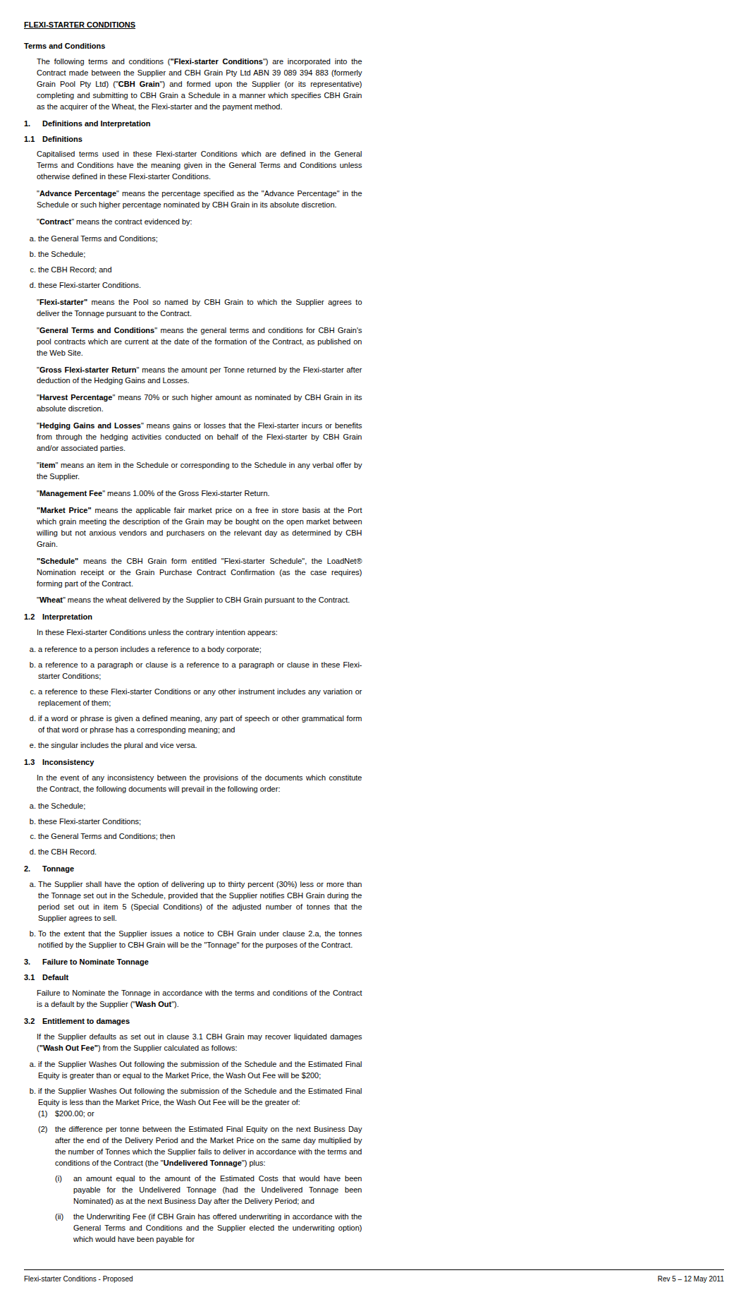Flexi-starter Conditions
Terms and Conditions
The following terms and conditions ("Flexi-starter Conditions") are incorporated into the Contract made between the Supplier and CBH Grain Pty Ltd ABN 39 089 394 883 (formerly Grain Pool Pty Ltd) ("CBH Grain") and formed upon the Supplier (or its representative) completing and submitting to CBH Grain a Schedule in a manner which specifies CBH Grain as the acquirer of the Wheat, the Flexi-starter and the payment method.
1.
Definitions and Interpretation
1.1
Definitions
Capitalised terms used in these Flexi-starter Conditions which are defined in the General Terms and Conditions have the meaning given in the General Terms and Conditions unless otherwise defined in these Flexi-starter Conditions.
"Advance Percentage" means the percentage specified as the "Advance Percentage" in the Schedule or such higher percentage nominated by CBH Grain in its absolute discretion.
"Contract" means the contract evidenced by:
the General Terms and Conditions;
the Schedule;
the CBH Record; and
these Flexi-starter Conditions.
"Flexi-starter" means the Pool so named by CBH Grain to which the Supplier agrees to deliver the Tonnage pursuant to the Contract.
"General Terms and Conditions" means the general terms and conditions for CBH Grain's pool contracts which are current at the date of the formation of the Contract, as published on the Web Site.
"Gross Flexi-starter Return" means the amount per Tonne returned by the Flexi-starter after deduction of the Hedging Gains and Losses.
"Harvest Percentage" means 70% or such higher amount as nominated by CBH Grain in its absolute discretion.
"Hedging Gains and Losses" means gains or losses that the Flexi-starter incurs or benefits from through the hedging activities conducted on behalf of the Flexi-starter by CBH Grain and/or associated parties.
"item" means an item in the Schedule or corresponding to the Schedule in any verbal offer by the Supplier.
"Management Fee" means 1.00% of the Gross Flexi-starter Return.
"Market Price" means the applicable fair market price on a free in store basis at the Port which grain meeting the description of the Grain may be bought on the open market between willing but not anxious vendors and purchasers on the relevant day as determined by CBH Grain.
"Schedule" means the CBH Grain form entitled "Flexi-starter Schedule", the LoadNet® Nomination receipt or the Grain Purchase Contract Confirmation (as the case requires) forming part of the Contract.
"Wheat" means the wheat delivered by the Supplier to CBH Grain pursuant to the Contract.
1.2
Interpretation
In these Flexi-starter Conditions unless the contrary intention appears:
a reference to a person includes a reference to a body corporate;
a reference to a paragraph or clause is a reference to a paragraph or clause in these Flexi-starter Conditions;
a reference to these Flexi-starter Conditions or any other instrument includes any variation or replacement of them;
if a word or phrase is given a defined meaning, any part of speech or other grammatical form of that word or phrase has a corresponding meaning; and
the singular includes the plural and vice versa.
1.3
Inconsistency
In the event of any inconsistency between the provisions of the documents which constitute the Contract, the following documents will prevail in the following order:
the Schedule;
these Flexi-starter Conditions;
the General Terms and Conditions; then
the CBH Record.
2.
Tonnage
The Supplier shall have the option of delivering up to thirty percent (30%) less or more than the Tonnage set out in the Schedule, provided that the Supplier notifies CBH Grain during the period set out in item 5 (Special Conditions) of the adjusted number of tonnes that the Supplier agrees to sell.
To the extent that the Supplier issues a notice to CBH Grain under clause 2.a, the tonnes notified by the Supplier to CBH Grain will be the "Tonnage" for the purposes of the Contract.
3.
Failure to Nominate Tonnage
3.1
Default
Failure to Nominate the Tonnage in accordance with the terms and conditions of the Contract is a default by the Supplier ("Wash Out").
3.2
Entitlement to damages
If the Supplier defaults as set out in clause 3.1 CBH Grain may recover liquidated damages ("Wash Out Fee") from the Supplier calculated as follows:
if the Supplier Washes Out following the submission of the Schedule and the Estimated Final Equity is greater than or equal to the Market Price, the Wash Out Fee will be $200;
if the Supplier Washes Out following the submission of the Schedule and the Estimated Final Equity is less than the Market Price, the Wash Out Fee will be the greater of:
$200.00; or
the difference per tonne between the Estimated Final Equity on the next Business Day after the end of the Delivery Period and the Market Price on the same day multiplied by the number of Tonnes which the Supplier fails to deliver in accordance with the terms and conditions of the Contract (the "Undelivered Tonnage") plus:
an amount equal to the amount of the Estimated Costs that would have been payable for the Undelivered Tonnage (had the Undelivered Tonnage been Nominated) as at the next Business Day after the Delivery Period; and
the Underwriting Fee (if CBH Grain has offered underwriting in accordance with the General Terms and Conditions and the Supplier elected the underwriting option) which would have been payable for
Flexi-starter Conditions - Proposed Rev 5 – 12 May 2011